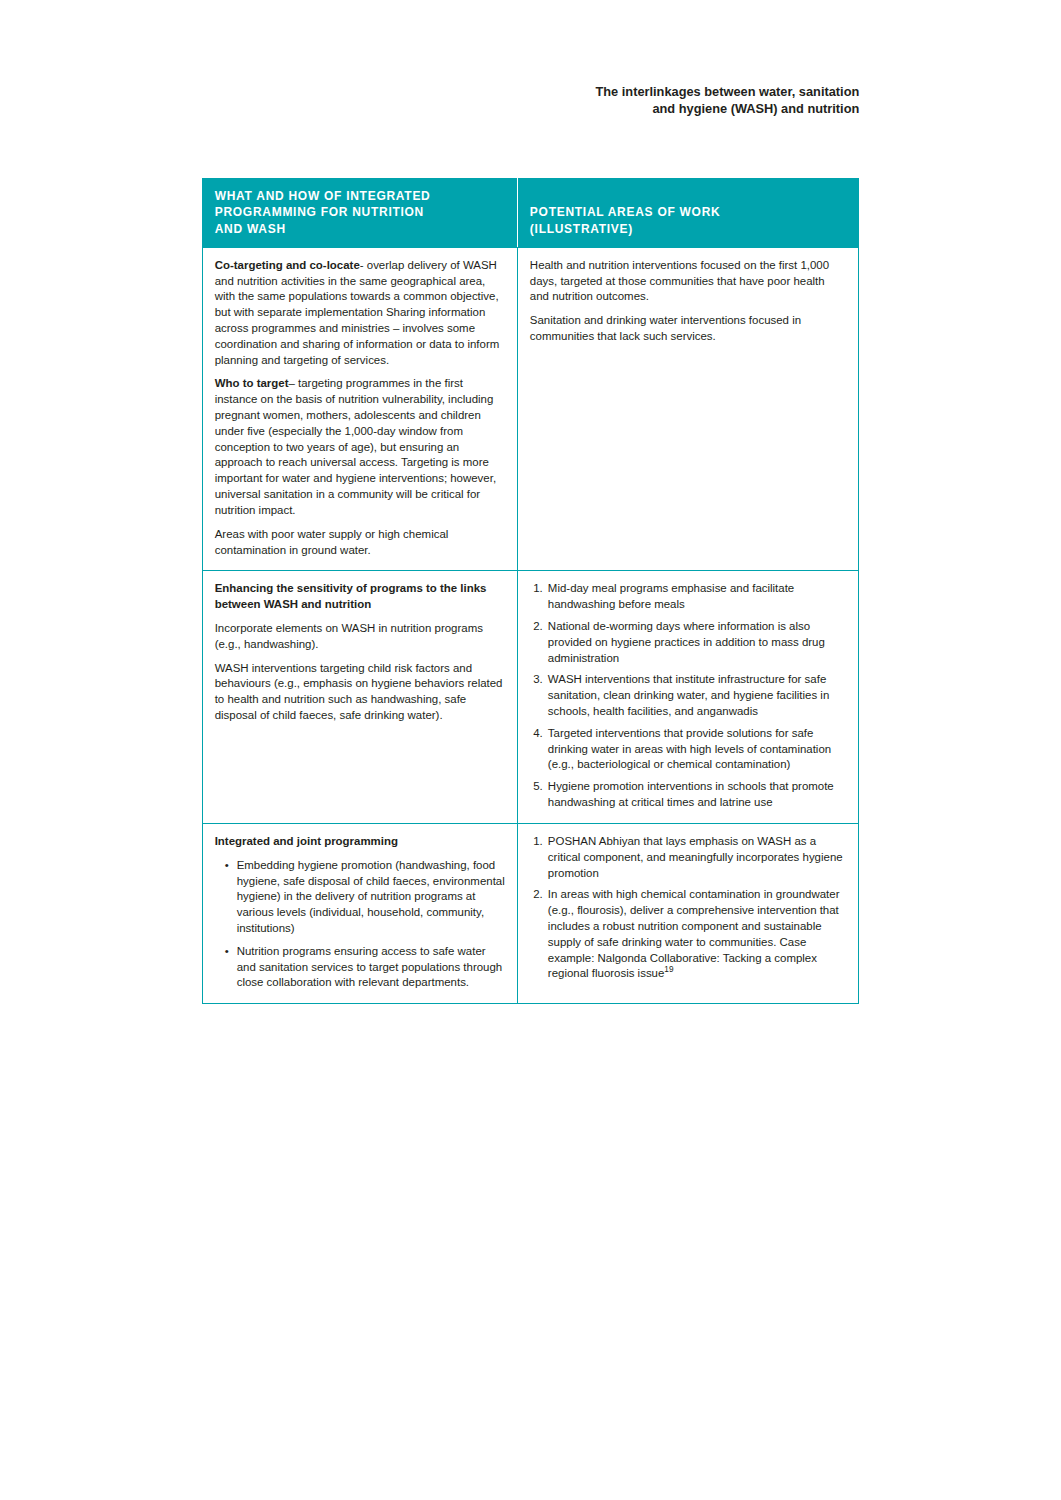The interlinkages between water, sanitation
and hygiene (WASH) and nutrition
| What and how of integrated programming for nutrition and WASH | Potential areas of work (illustrative) |
| --- | --- |
| Co-targeting and co-locate - overlap delivery of WASH and nutrition activities in the same geographical area, with the same populations towards a common objective, but with separate implementation Sharing information across programmes and ministries – involves some coordination and sharing of information or data to inform planning and targeting of services. Who to target – targeting programmes in the first instance on the basis of nutrition vulnerability, including pregnant women, mothers, adolescents and children under five (especially the 1,000-day window from conception to two years of age), but ensuring an approach to reach universal access. Targeting is more important for water and hygiene interventions; however, universal sanitation in a community will be critical for nutrition impact. Areas with poor water supply or high chemical contamination in ground water. | Health and nutrition interventions focused on the first 1,000 days, targeted at those communities that have poor health and nutrition outcomes. Sanitation and drinking water interventions focused in communities that lack such services. |
| Enhancing the sensitivity of programs to the links between WASH and nutrition Incorporate elements on WASH in nutrition programs (e.g., handwashing). WASH interventions targeting child risk factors and behaviours (e.g., emphasis on hygiene behaviors related to health and nutrition such as handwashing, safe disposal of child faeces, safe drinking water). | Mid-day meal programs emphasise and facilitate handwashing before meals National de-worming days where information is also provided on hygiene practices in addition to mass drug administration WASH interventions that institute infrastructure for safe sanitation, clean drinking water, and hygiene facilities in schools, health facilities, and anganwadis Targeted interventions that provide solutions for safe drinking water in areas with high levels of contamination (e.g., bacteriological or chemical contamination) Hygiene promotion interventions in schools that promote handwashing at critical times and latrine use |
| Integrated and joint programming Embedding hygiene promotion (handwashing, food hygiene, safe disposal of child faeces, environmental hygiene) in the delivery of nutrition programs at various levels (individual, household, community, institutions) Nutrition programs ensuring access to safe water and sanitation services to target populations through close collaboration with relevant departments. | POSHAN Abhiyan that lays emphasis on WASH as a critical component, and meaningfully incorporates hygiene promotion In areas with high chemical contamination in groundwater (e.g., flourosis), deliver a comprehensive intervention that includes a robust nutrition component and sustainable supply of safe drinking water to communities. Case example: Nalgonda Collaborative: Tacking a complex regional fluorosis issue 19 |